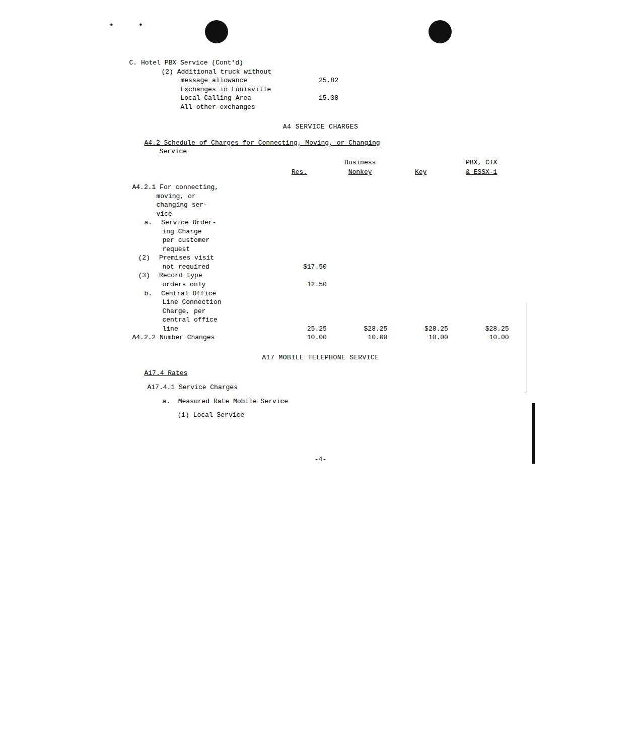• •
C. Hotel PBX Service (Cont'd)
| (2) Additional truck without | |
| | message allowance | 25.82 |
| | Exchanges in Louisville | |
| | Local Calling Area | 15.38 |
| | All other exchanges | |
A4 SERVICE CHARGES
A4.2 Schedule of Charges for Connecting, Moving, or Changing
Service
| | | Business | | PBX, CTX |
| | Res. | Nonkey | Key | & ESSX-1 |
| A4.2.1 For connecting, | | | | |
| moving, or | | | | |
| changing ser- | | | | |
| vice | | | | |
| a. Service Order- | | | | |
| ing Charge | | | | |
| per customer | | | | |
| request | | | | |
| (2) Premises visit | | | | |
| not required | $17.50 | | | |
| (3) Record type | | | | |
| orders only | 12.50 | | | |
| b. Central Office | | | | |
| Line Connection | | | | |
| Charge, per | | | | |
| central office | | | | |
| line | 25.25 | $28.25 | $28.25 | $28.25 |
| A4.2.2 Number Changes | 10.00 | 10.00 | 10.00 | 10.00 |
A17 MOBILE TELEPHONE SERVICE
A17.4 Rates
A17.4.1 Service Charges
a. Measured Rate Mobile Service
(1) Local Service
-4-